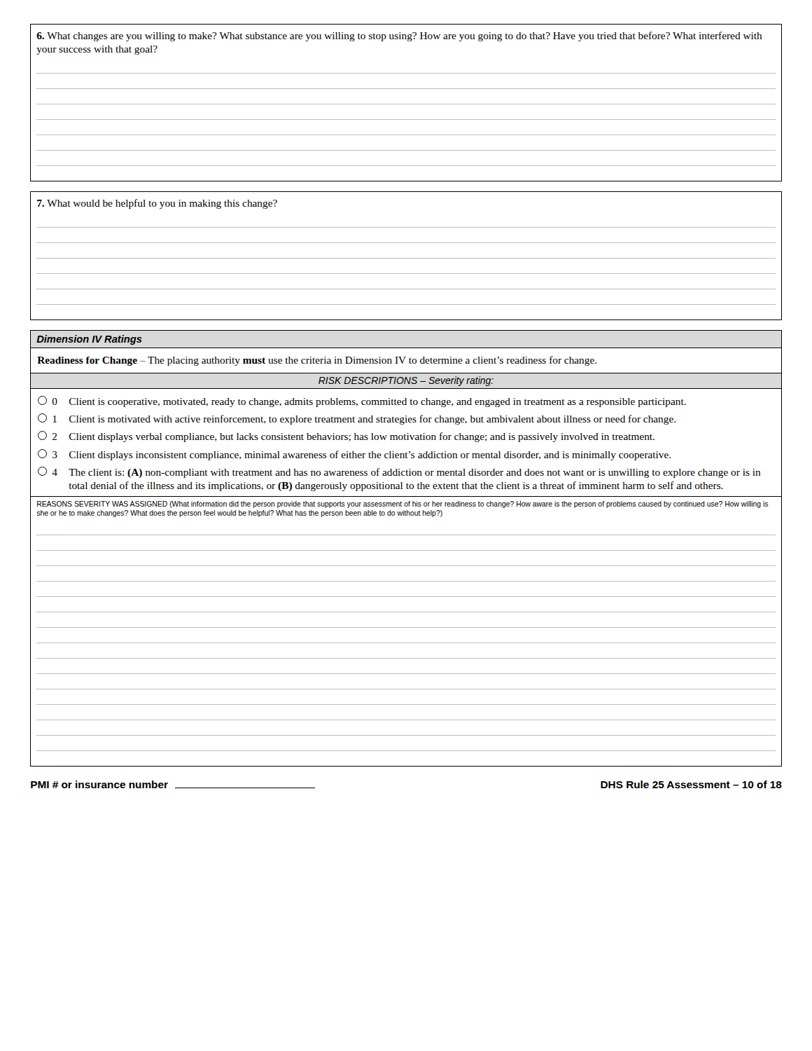6. What changes are you willing to make? What substance are you willing to stop using? How are you going to do that? Have you tried that before? What interfered with your success with that goal?
7. What would be helpful to you in making this change?
Dimension IV Ratings
Readiness for Change – The placing authority must use the criteria in Dimension IV to determine a client’s readiness for change.
RISK DESCRIPTIONS – Severity rating:
0 Client is cooperative, motivated, ready to change, admits problems, committed to change, and engaged in treatment as a responsible participant.
1 Client is motivated with active reinforcement, to explore treatment and strategies for change, but ambivalent about illness or need for change.
2 Client displays verbal compliance, but lacks consistent behaviors; has low motivation for change; and is passively involved in treatment.
3 Client displays inconsistent compliance, minimal awareness of either the client’s addiction or mental disorder, and is minimally cooperative.
4 The client is: (A) non-compliant with treatment and has no awareness of addiction or mental disorder and does not want or is unwilling to explore change or is in total denial of the illness and its implications, or (B) dangerously oppositional to the extent that the client is a threat of imminent harm to self and others.
REASONS SEVERITY WAS ASSIGNED (What information did the person provide that supports your assessment of his or her readiness to change? How aware is the person of problems caused by continued use? How willing is she or he to make changes? What does the person feel would be helpful? What has the person been able to do without help?)
PMI # or insurance number
DHS Rule 25 Assessment – 10 of 18